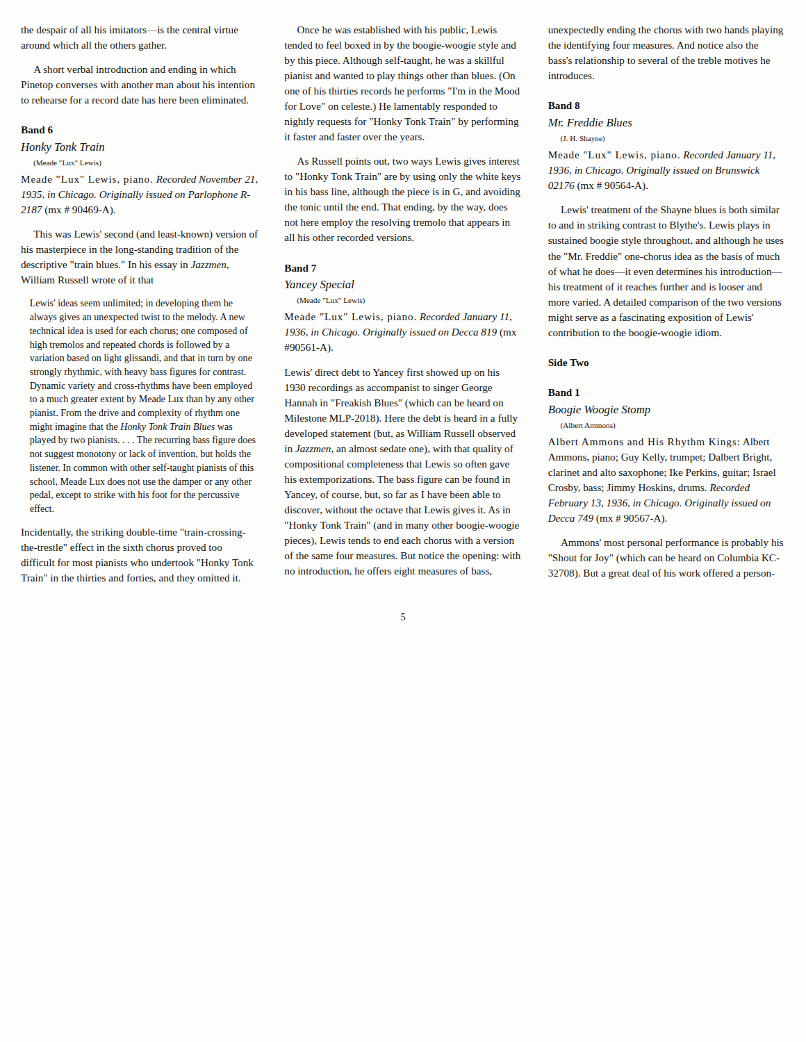the despair of all his imitators—is the central virtue around which all the others gather.
A short verbal introduction and ending in which Pinetop converses with another man about his intention to rehearse for a record date has here been eliminated.
Band 6
Honky Tonk Train
(Meade "Lux" Lewis)
Meade "Lux" Lewis, piano. Recorded November 21, 1935, in Chicago. Originally issued on Parlophone R-2187 (mx # 90469-A).
This was Lewis' second (and least-known) version of his masterpiece in the long-standing tradition of the descriptive "train blues." In his essay in Jazzmen, William Russell wrote of it that
Lewis' ideas seem unlimited; in developing them he always gives an unexpected twist to the melody. A new technical idea is used for each chorus; one composed of high tremolos and repeated chords is followed by a variation based on light glissandi, and that in turn by one strongly rhythmic, with heavy bass figures for contrast. Dynamic variety and cross-rhythms have been employed to a much greater extent by Meade Lux than by any other pianist. From the drive and complexity of rhythm one might imagine that the Honky Tonk Train Blues was played by two pianists. . . . The recurring bass figure does not suggest monotony or lack of invention, but holds the listener. In common with other self-taught pianists of this school, Meade Lux does not use the damper or any other pedal, except to strike with his foot for the percussive effect.
Incidentally, the striking double-time "train-crossing-the-trestle" effect in the sixth chorus proved too difficult for most pianists who undertook "Honky Tonk Train" in the thirties and forties, and they omitted it.
Once he was established with his public, Lewis tended to feel boxed in by the boogie-woogie style and by this piece. Although self-taught, he was a skillful pianist and wanted to play things other than blues. (On one of his thirties records he performs "I'm in the Mood for Love" on celeste.) He lamentably responded to nightly requests for "Honky Tonk Train" by performing it faster and faster over the years.
As Russell points out, two ways Lewis gives interest to "Honky Tonk Train" are by using only the white keys in his bass line, although the piece is in G, and avoiding the tonic until the end. That ending, by the way, does not here employ the resolving tremolo that appears in all his other recorded versions.
Band 7
Yancey Special
(Meade "Lux" Lewis)
Meade "Lux" Lewis, piano. Recorded January 11, 1936, in Chicago. Originally issued on Decca 819 (mx #90561-A).
Lewis' direct debt to Yancey first showed up on his 1930 recordings as accompanist to singer George Hannah in "Freakish Blues" (which can be heard on Milestone MLP-2018). Here the debt is heard in a fully developed statement (but, as William Russell observed in Jazzmen, an almost sedate one), with that quality of compositional completeness that Lewis so often gave his extemporizations. The bass figure can be found in Yancey, of course, but, so far as I have been able to discover, without the octave that Lewis gives it. As in "Honky Tonk Train" (and in many other boogie-woogie pieces), Lewis tends to end each chorus with a version of the same four measures. But notice the opening: with no introduction, he offers eight measures of bass, unexpectedly ending the chorus with two hands playing the identifying four measures. And notice also the bass's relationship to several of the treble motives he introduces.
Band 8
Mr. Freddie Blues
(J. H. Shayne)
Meade "Lux" Lewis, piano. Recorded January 11, 1936, in Chicago. Originally issued on Brunswick 02176 (mx # 90564-A).
Lewis' treatment of the Shayne blues is both similar to and in striking contrast to Blythe's. Lewis plays in sustained boogie style throughout, and although he uses the "Mr. Freddie" one-chorus idea as the basis of much of what he does—it even determines his introduction—his treatment of it reaches further and is looser and more varied. A detailed comparison of the two versions might serve as a fascinating exposition of Lewis' contribution to the boogie-woogie idiom.
Side Two
Band 1
Boogie Woogie Stomp
(Albert Ammons)
Albert Ammons and His Rhythm Kings: Albert Ammons, piano; Guy Kelly, trumpet; Dalbert Bright, clarinet and alto saxophone; Ike Perkins, guitar; Israel Crosby, bass; Jimmy Hoskins, drums. Recorded February 13, 1936, in Chicago. Originally issued on Decca 749 (mx # 90567-A).
Ammons' most personal performance is probably his "Shout for Joy" (which can be heard on Columbia KC-32708). But a great deal of his work offered a person-
5